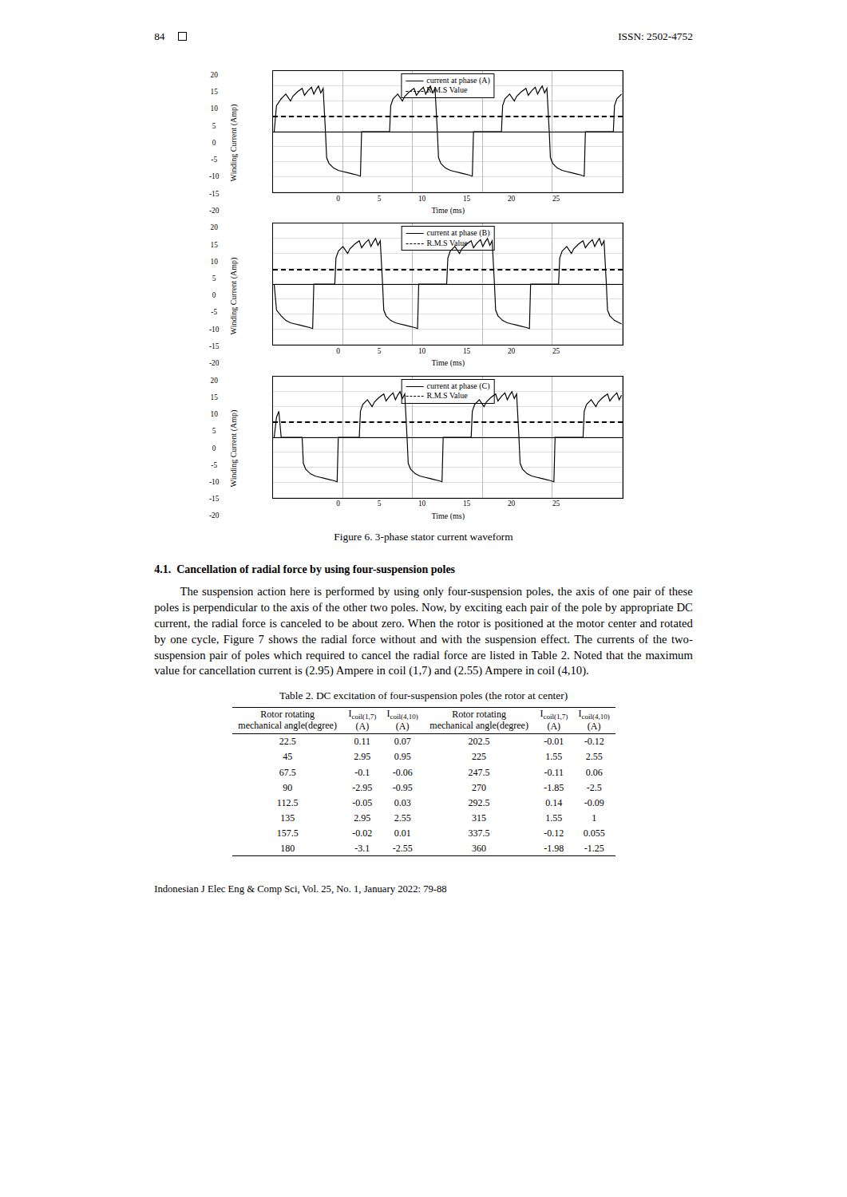84
ISSN: 2502-4752
Winding Current (Amp)
20151050-5-10-15-20
current at phase (A)
R.M.S Value
0510152025
Time (ms)
Winding Current (Amp)
20151050-5-10-15-20
current at phase (B)
R.M.S Value
0510152025
Time (ms)
Winding Current (Amp)
20151050-5-10-15-20
current at phase (C)
R.M.S Value
0510152025
Time (ms)
Figure 6. 3-phase stator current waveform
4.1. Cancellation of radial force by using four-suspension poles
The suspension action here is performed by using only four-suspension poles, the axis of one pair of these poles is perpendicular to the axis of the other two poles. Now, by exciting each pair of the pole by appropriate DC current, the radial force is canceled to be about zero. When the rotor is positioned at the motor center and rotated by one cycle, Figure 7 shows the radial force without and with the suspension effect. The currents of the two-suspension pair of poles which required to cancel the radial force are listed in Table 2. Noted that the maximum value for cancellation current is (2.95) Ampere in coil (1,7) and (2.55) Ampere in coil (4,10).
Table 2. DC excitation of four-suspension poles (the rotor at center)
| Rotor rotating mechanical angle(degree) | I coil(1,7) (A) | I coil(4,10) (A) | Rotor rotating mechanical angle(degree) | I coil(1,7) (A) | I coil(4,10) (A) |
| --- | --- | --- | --- | --- | --- |
| 22.5 | 0.11 | 0.07 | 202.5 | -0.01 | -0.12 |
| 45 | 2.95 | 0.95 | 225 | 1.55 | 2.55 |
| 67.5 | -0.1 | -0.06 | 247.5 | -0.11 | 0.06 |
| 90 | -2.95 | -0.95 | 270 | -1.85 | -2.5 |
| 112.5 | -0.05 | 0.03 | 292.5 | 0.14 | -0.09 |
| 135 | 2.95 | 2.55 | 315 | 1.55 | 1 |
| 157.5 | -0.02 | 0.01 | 337.5 | -0.12 | 0.055 |
| 180 | -3.1 | -2.55 | 360 | -1.98 | -1.25 |
Indonesian J Elec Eng & Comp Sci, Vol. 25, No. 1, January 2022: 79-88